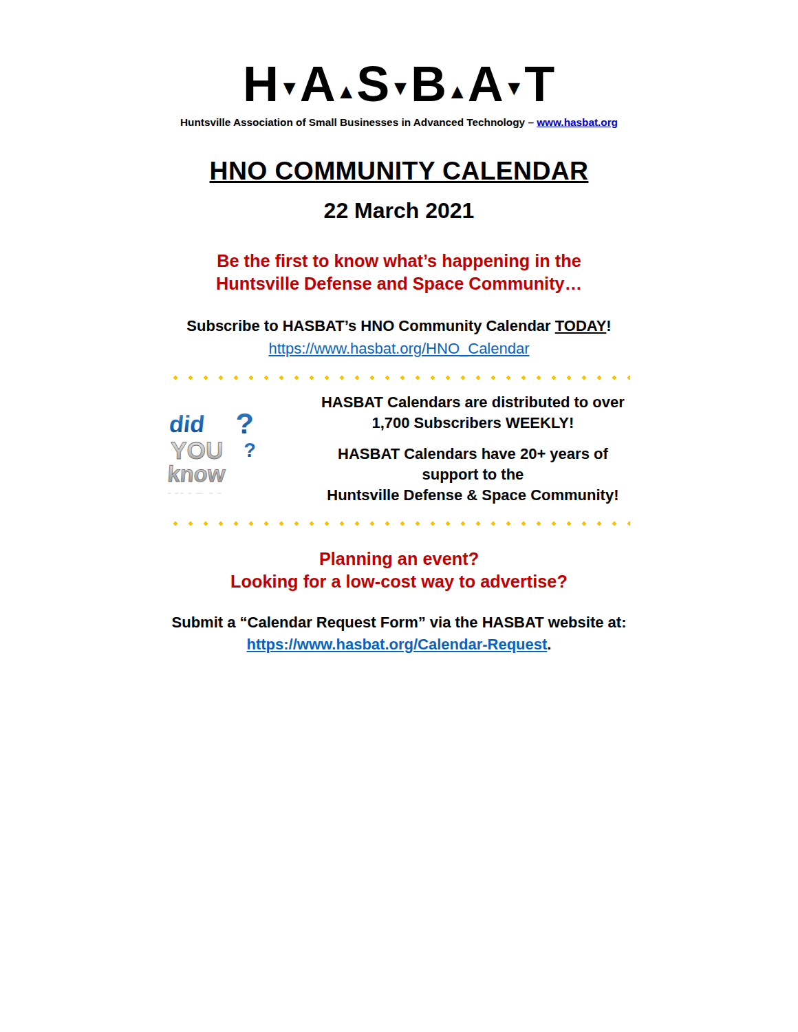H▼A▲S▼B▲A▼T
Huntsville Association of Small Businesses in Advanced Technology – www.hasbat.org
HNO COMMUNITY CALENDAR
22 March 2021
Be the first to know what’s happening in the
Huntsville Defense and Space Community…
Subscribe to HASBAT’s HNO Community Calendar TODAY!
https://www.hasbat.org/HNO_Calendar
did ? YOU ? know know
HASBAT Calendars are distributed to over
1,700 Subscribers WEEKLY!
HASBAT Calendars have 20+ years of support to the
Huntsville Defense & Space Community!
Planning an event?
Looking for a low-cost way to advertise?
Submit a “Calendar Request Form” via the HASBAT website at: https://www.hasbat.org/Calendar-Request.